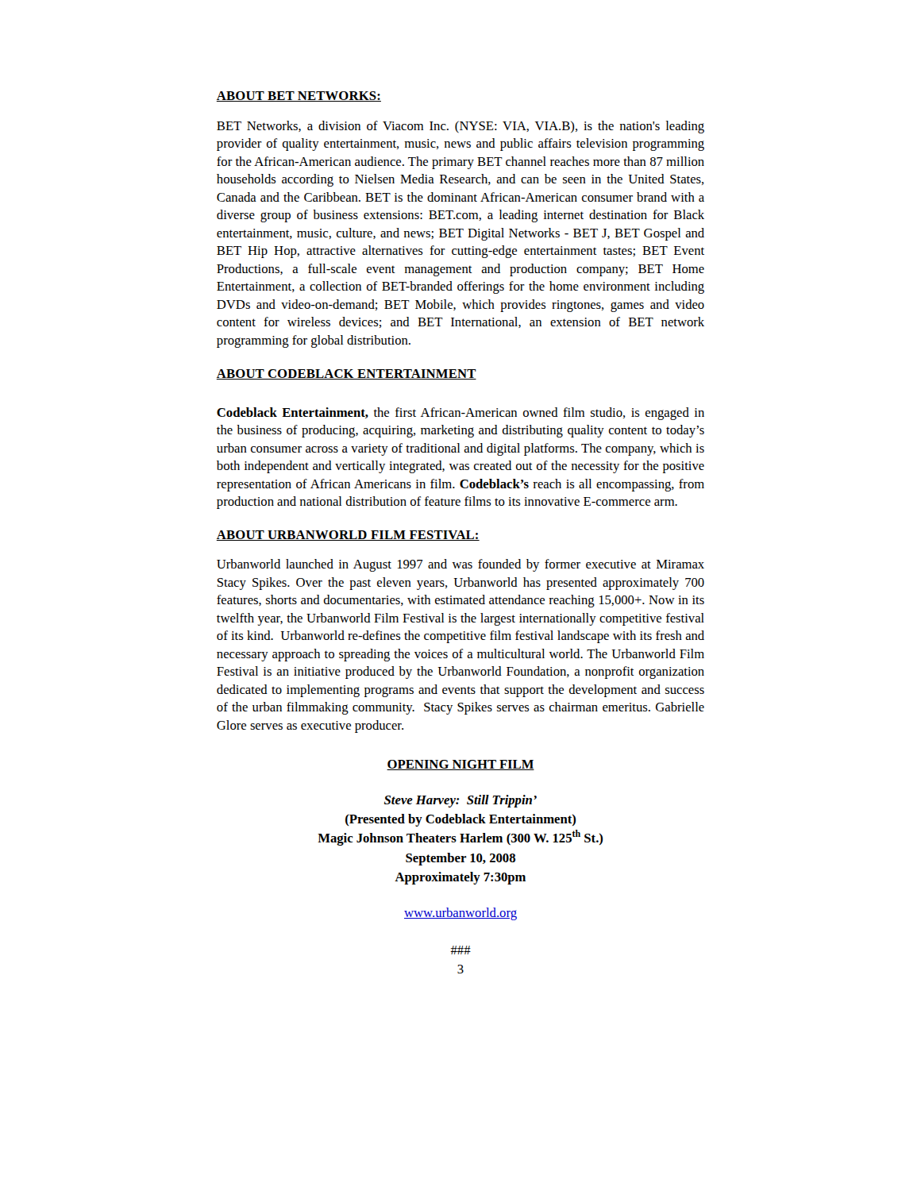ABOUT BET NETWORKS:
BET Networks, a division of Viacom Inc. (NYSE: VIA, VIA.B), is the nation's leading provider of quality entertainment, music, news and public affairs television programming for the African-American audience. The primary BET channel reaches more than 87 million households according to Nielsen Media Research, and can be seen in the United States, Canada and the Caribbean. BET is the dominant African-American consumer brand with a diverse group of business extensions: BET.com, a leading internet destination for Black entertainment, music, culture, and news; BET Digital Networks - BET J, BET Gospel and BET Hip Hop, attractive alternatives for cutting-edge entertainment tastes; BET Event Productions, a full-scale event management and production company; BET Home Entertainment, a collection of BET-branded offerings for the home environment including DVDs and video-on-demand; BET Mobile, which provides ringtones, games and video content for wireless devices; and BET International, an extension of BET network programming for global distribution.
ABOUT CODEBLACK ENTERTAINMENT
Codeblack Entertainment, the first African-American owned film studio, is engaged in the business of producing, acquiring, marketing and distributing quality content to today’s urban consumer across a variety of traditional and digital platforms. The company, which is both independent and vertically integrated, was created out of the necessity for the positive representation of African Americans in film. Codeblack’s reach is all encompassing, from production and national distribution of feature films to its innovative E-commerce arm.
ABOUT URBANWORLD FILM FESTIVAL:
Urbanworld launched in August 1997 and was founded by former executive at Miramax Stacy Spikes. Over the past eleven years, Urbanworld has presented approximately 700 features, shorts and documentaries, with estimated attendance reaching 15,000+. Now in its twelfth year, the Urbanworld Film Festival is the largest internationally competitive festival of its kind. Urbanworld re-defines the competitive film festival landscape with its fresh and necessary approach to spreading the voices of a multicultural world. The Urbanworld Film Festival is an initiative produced by the Urbanworld Foundation, a nonprofit organization dedicated to implementing programs and events that support the development and success of the urban filmmaking community. Stacy Spikes serves as chairman emeritus. Gabrielle Glore serves as executive producer.
OPENING NIGHT FILM
Steve Harvey: Still Trippin’
(Presented by Codeblack Entertainment)
Magic Johnson Theaters Harlem (300 W. 125th St.)
September 10, 2008
Approximately 7:30pm
www.urbanworld.org
###
3